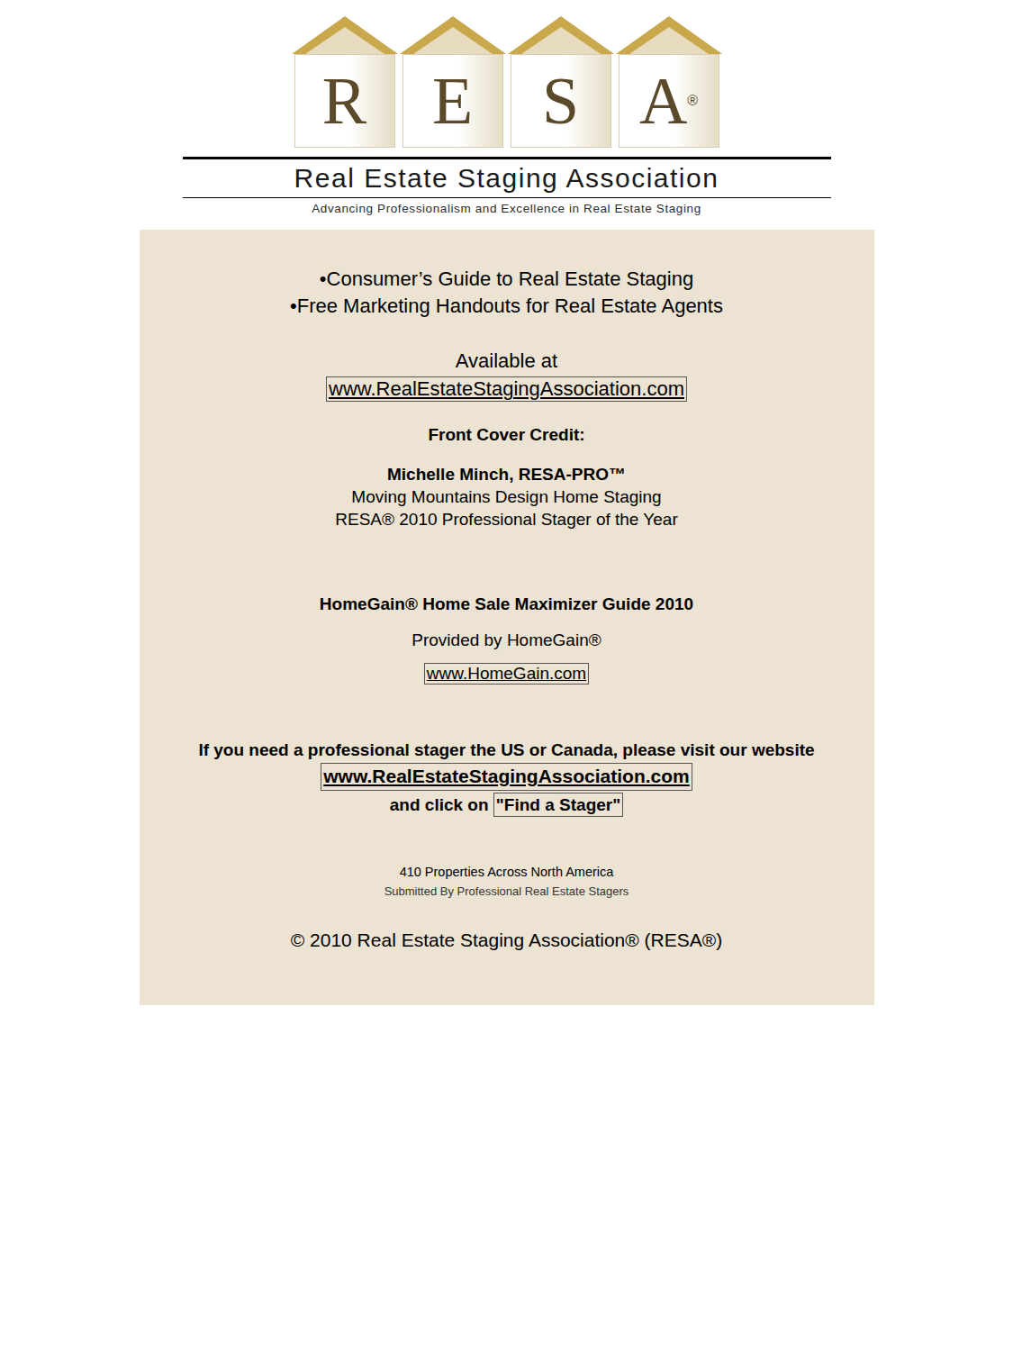R
E
S
A®
Real Estate Staging Association
Advancing Professionalism and Excellence in Real Estate Staging
•Consumer’s Guide to Real Estate Staging
•Free Marketing Handouts for Real Estate Agents
Available at
www.RealEstateStagingAssociation.com
Front Cover Credit:
Michelle Minch, RESA-PRO™
Moving Mountains Design Home Staging
RESA® 2010 Professional Stager of the Year
HomeGain® Home Sale Maximizer Guide 2010
Provided by HomeGain®
www.HomeGain.com
If you need a professional stager the US or Canada, please visit our website
www.RealEstateStagingAssociation.com
and click on "Find a Stager"
410 Properties Across North America
Submitted By Professional Real Estate Stagers
© 2010 Real Estate Staging Association® (RESA®)